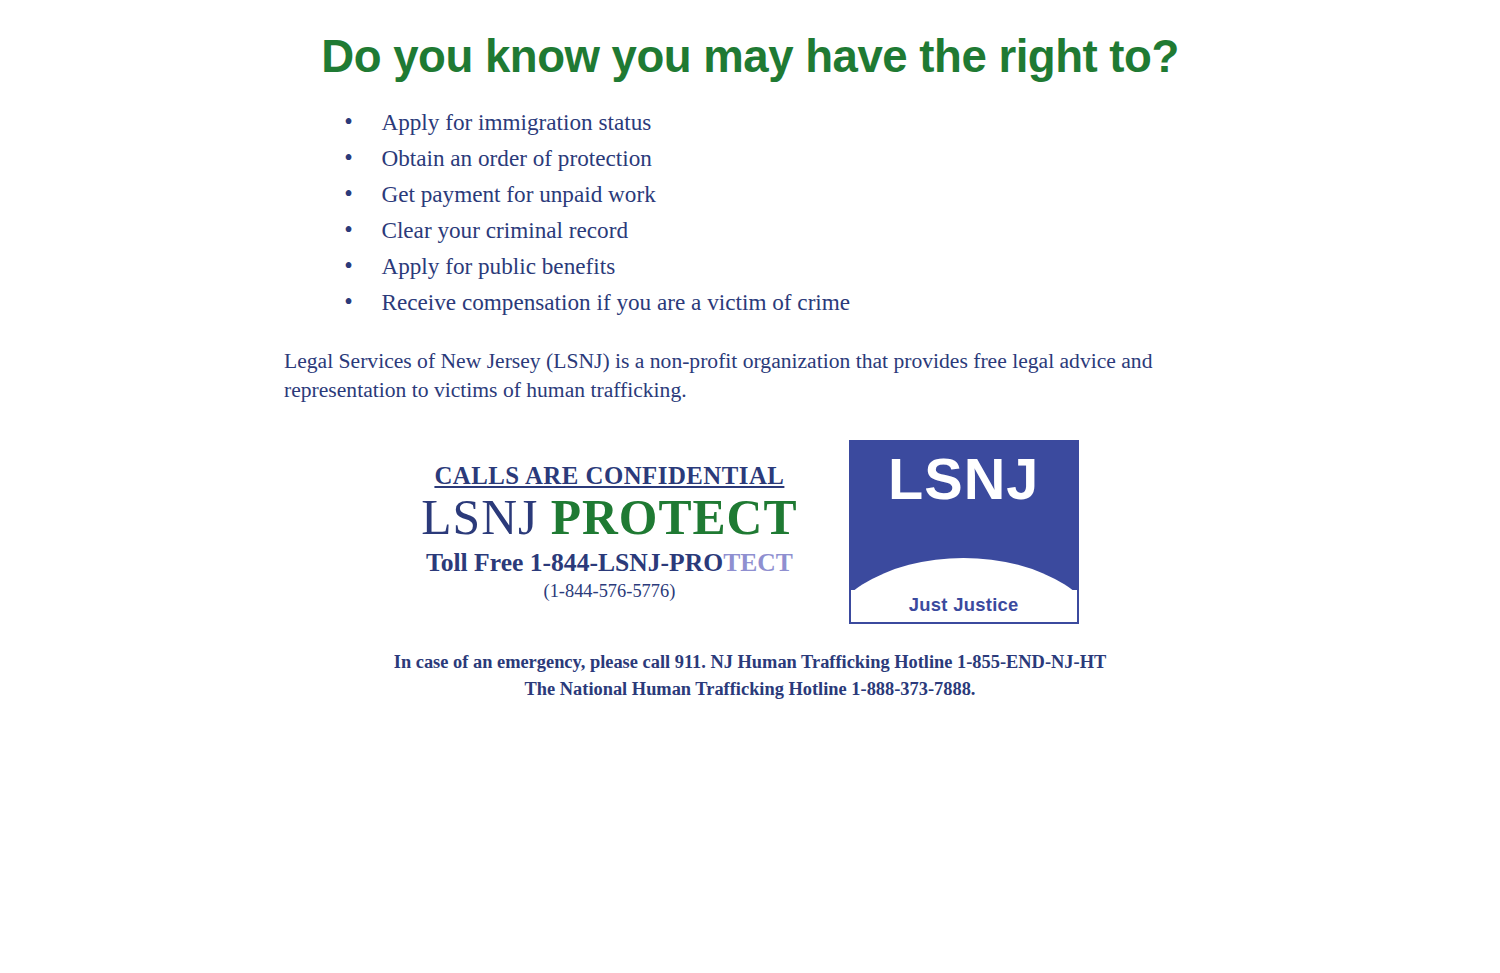Do you know you may have the right to?
Apply for immigration status
Obtain an order of protection
Get payment for unpaid work
Clear your criminal record
Apply for public benefits
Receive compensation if you are a victim of crime
Legal Services of New Jersey (LSNJ) is a non-profit organization that provides free legal advice and representation to victims of human trafficking.
CALLS ARE CONFIDENTIAL
LSNJ PROTECT
Toll Free 1-844-LSNJ-PRO TECT
(1-844-576-5776)
LSNJ
Just Justice
In case of an emergency, please call 911. NJ Human Trafficking Hotline 1-855-END-NJ-HT
The National Human Trafficking Hotline 1-888-373-7888.